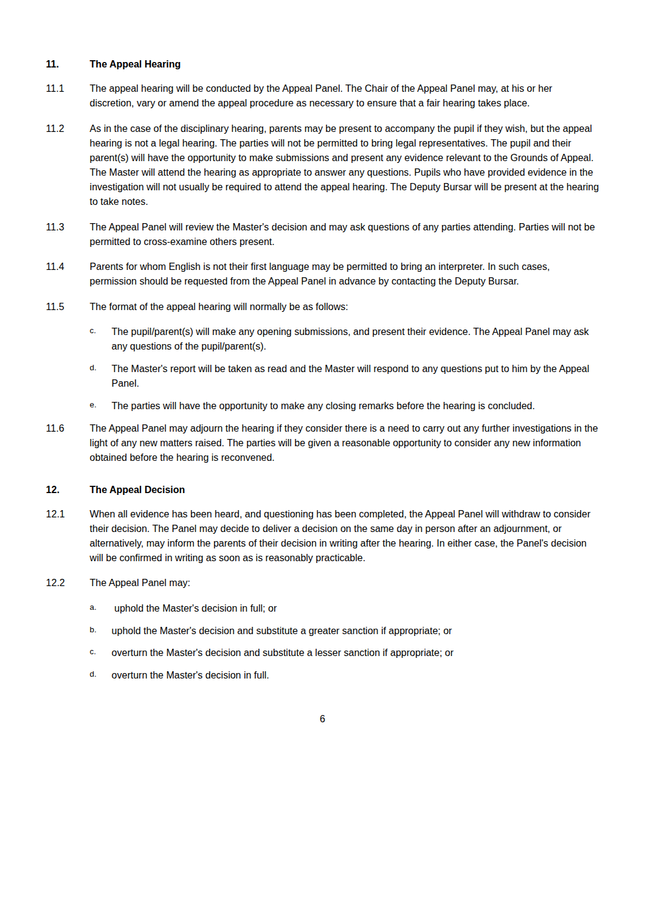11. The Appeal Hearing
11.1 The appeal hearing will be conducted by the Appeal Panel. The Chair of the Appeal Panel may, at his or her discretion, vary or amend the appeal procedure as necessary to ensure that a fair hearing takes place.
11.2 As in the case of the disciplinary hearing, parents may be present to accompany the pupil if they wish, but the appeal hearing is not a legal hearing. The parties will not be permitted to bring legal representatives. The pupil and their parent(s) will have the opportunity to make submissions and present any evidence relevant to the Grounds of Appeal. The Master will attend the hearing as appropriate to answer any questions. Pupils who have provided evidence in the investigation will not usually be required to attend the appeal hearing. The Deputy Bursar will be present at the hearing to take notes.
11.3 The Appeal Panel will review the Master's decision and may ask questions of any parties attending. Parties will not be permitted to cross-examine others present.
11.4 Parents for whom English is not their first language may be permitted to bring an interpreter. In such cases, permission should be requested from the Appeal Panel in advance by contacting the Deputy Bursar.
11.5 The format of the appeal hearing will normally be as follows:
c. The pupil/parent(s) will make any opening submissions, and present their evidence. The Appeal Panel may ask any questions of the pupil/parent(s).
d. The Master's report will be taken as read and the Master will respond to any questions put to him by the Appeal Panel.
e. The parties will have the opportunity to make any closing remarks before the hearing is concluded.
11.6 The Appeal Panel may adjourn the hearing if they consider there is a need to carry out any further investigations in the light of any new matters raised. The parties will be given a reasonable opportunity to consider any new information obtained before the hearing is reconvened.
12. The Appeal Decision
12.1 When all evidence has been heard, and questioning has been completed, the Appeal Panel will withdraw to consider their decision. The Panel may decide to deliver a decision on the same day in person after an adjournment, or alternatively, may inform the parents of their decision in writing after the hearing. In either case, the Panel's decision will be confirmed in writing as soon as is reasonably practicable.
12.2 The Appeal Panel may:
a. uphold the Master's decision in full; or
b. uphold the Master's decision and substitute a greater sanction if appropriate; or
c. overturn the Master's decision and substitute a lesser sanction if appropriate; or
d. overturn the Master's decision in full.
6